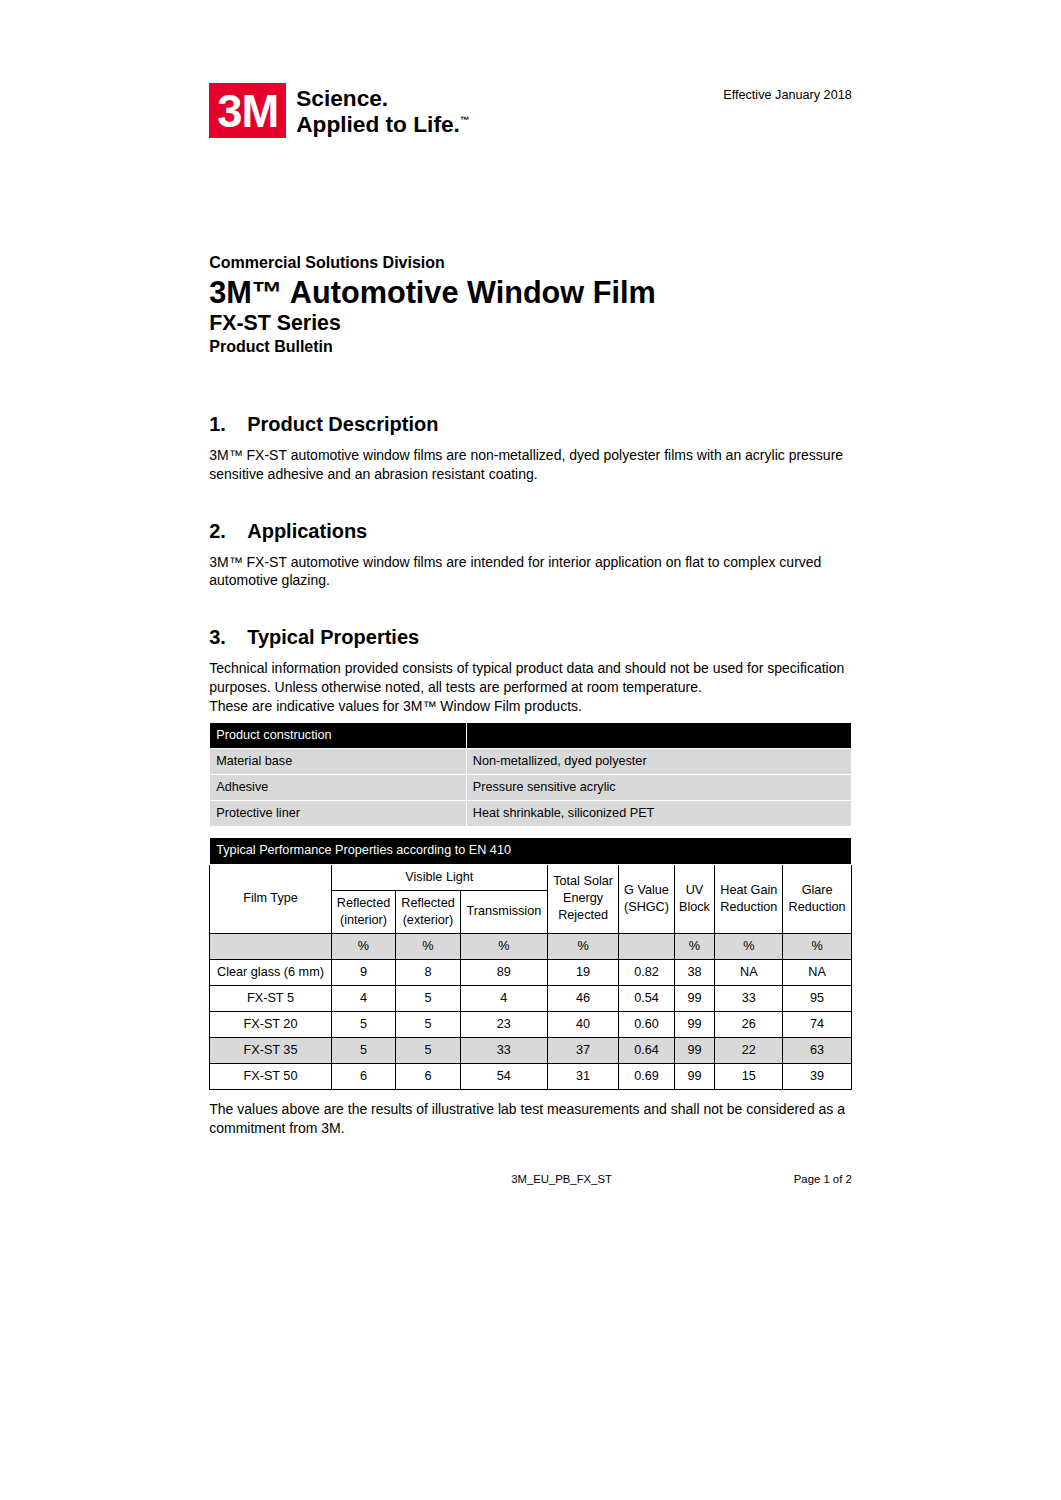3M
Science.
Applied to Life.™
Effective January 2018
Commercial Solutions Division
3M™ Automotive Window Film
FX-ST Series
Product Bulletin
1. Product Description
3M™ FX-ST automotive window films are non-metallized, dyed polyester films with an acrylic pressure sensitive adhesive and an abrasion resistant coating.
2. Applications
3M™ FX-ST automotive window films are intended for interior application on flat to complex curved automotive glazing.
3. Typical Properties
Technical information provided consists of typical product data and should not be used for specification purposes. Unless otherwise noted, all tests are performed at room temperature.
These are indicative values for 3M™ Window Film products.
| Product construction | |
| --- | --- |
| Material base | Non-metallized, dyed polyester |
| Adhesive | Pressure sensitive acrylic |
| Protective liner | Heat shrinkable, siliconized PET |
| Typical Performance Properties according to EN 410 |
| Film Type | Visible Light | Total Solar Energy Rejected | G Value (SHGC) | UV Block | Heat Gain Reduction | Glare Reduction |
| Reflected (interior) | Reflected (exterior) | Transmission |
| | % | % | % | % | | % | % | % |
| Clear glass (6 mm) | 9 | 8 | 89 | 19 | 0.82 | 38 | NA | NA |
| FX-ST 5 | 4 | 5 | 4 | 46 | 0.54 | 99 | 33 | 95 |
| FX-ST 20 | 5 | 5 | 23 | 40 | 0.60 | 99 | 26 | 74 |
| FX-ST 35 | 5 | 5 | 33 | 37 | 0.64 | 99 | 22 | 63 |
| FX-ST 50 | 6 | 6 | 54 | 31 | 0.69 | 99 | 15 | 39 |
The values above are the results of illustrative lab test measurements and shall not be considered as a commitment from 3M.
3M_EU_PB_FX_ST
Page 1 of 2